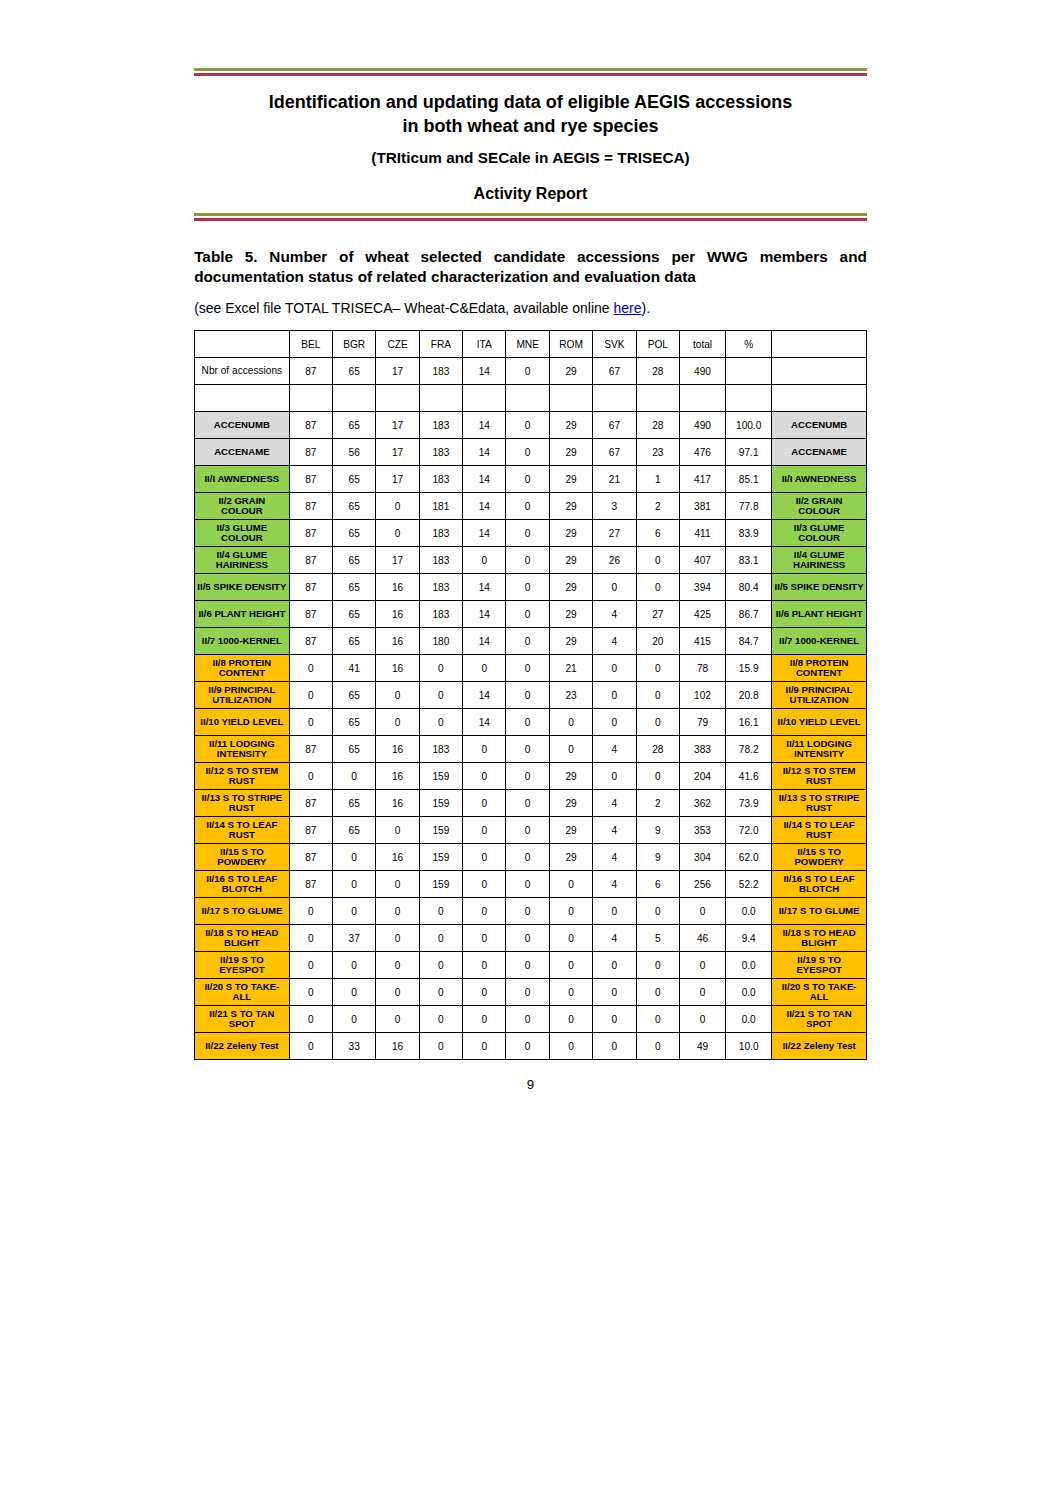Identification and updating data of eligible AEGIS accessions
in both wheat and rye species
(TRIticum and SECale in AEGIS = TRISECA)
Activity Report
Table 5. Number of wheat selected candidate accessions per WWG members and documentation status of related characterization and evaluation data
(see Excel file TOTAL TRISECA– Wheat-C&Edata, available online here).
| | BEL | BGR | CZE | FRA | ITA | MNE | ROM | SVK | POL | total | % | |
| Nbr of accessions | 87 | 65 | 17 | 183 | 14 | 0 | 29 | 67 | 28 | 490 | | |
| ACCENUMB | 87 | 65 | 17 | 183 | 14 | 0 | 29 | 67 | 28 | 490 | 100.0 | ACCENUMB |
| ACCENAME | 87 | 56 | 17 | 183 | 14 | 0 | 29 | 67 | 23 | 476 | 97.1 | ACCENAME |
| II/I AWNEDNESS | 87 | 65 | 17 | 183 | 14 | 0 | 29 | 21 | 1 | 417 | 85.1 | II/I AWNEDNESS |
| II/2 GRAIN COLOUR | 87 | 65 | 0 | 181 | 14 | 0 | 29 | 3 | 2 | 381 | 77.8 | II/2 GRAIN COLOUR |
| II/3 GLUME COLOUR | 87 | 65 | 0 | 183 | 14 | 0 | 29 | 27 | 6 | 411 | 83.9 | II/3 GLUME COLOUR |
| II/4 GLUME HAIRINESS | 87 | 65 | 17 | 183 | 0 | 0 | 29 | 26 | 0 | 407 | 83.1 | II/4 GLUME HAIRINESS |
| II/5 SPIKE DENSITY | 87 | 65 | 16 | 183 | 14 | 0 | 29 | 0 | 0 | 394 | 80.4 | II/5 SPIKE DENSITY |
| II/6 PLANT HEIGHT | 87 | 65 | 16 | 183 | 14 | 0 | 29 | 4 | 27 | 425 | 86.7 | II/6 PLANT HEIGHT |
| II/7 1000-KERNEL | 87 | 65 | 16 | 180 | 14 | 0 | 29 | 4 | 20 | 415 | 84.7 | II/7 1000-KERNEL |
| II/8 PROTEIN CONTENT | 0 | 41 | 16 | 0 | 0 | 0 | 21 | 0 | 0 | 78 | 15.9 | II/8 PROTEIN CONTENT |
| II/9 PRINCIPAL UTILIZATION | 0 | 65 | 0 | 0 | 14 | 0 | 23 | 0 | 0 | 102 | 20.8 | II/9 PRINCIPAL UTILIZATION |
| II/10 YIELD LEVEL | 0 | 65 | 0 | 0 | 14 | 0 | 0 | 0 | 0 | 79 | 16.1 | II/10 YIELD LEVEL |
| II/11 LODGING INTENSITY | 87 | 65 | 16 | 183 | 0 | 0 | 0 | 4 | 28 | 383 | 78.2 | II/11 LODGING INTENSITY |
| II/12 S TO STEM RUST | 0 | 0 | 16 | 159 | 0 | 0 | 29 | 0 | 0 | 204 | 41.6 | II/12 S TO STEM RUST |
| II/13 S TO STRIPE RUST | 87 | 65 | 16 | 159 | 0 | 0 | 29 | 4 | 2 | 362 | 73.9 | II/13 S TO STRIPE RUST |
| II/14 S TO LEAF RUST | 87 | 65 | 0 | 159 | 0 | 0 | 29 | 4 | 9 | 353 | 72.0 | II/14 S TO LEAF RUST |
| II/15 S TO POWDERY | 87 | 0 | 16 | 159 | 0 | 0 | 29 | 4 | 9 | 304 | 62.0 | II/15 S TO POWDERY |
| II/16 S TO LEAF BLOTCH | 87 | 0 | 0 | 159 | 0 | 0 | 0 | 4 | 6 | 256 | 52.2 | II/16 S TO LEAF BLOTCH |
| II/17 S TO GLUME | 0 | 0 | 0 | 0 | 0 | 0 | 0 | 0 | 0 | 0 | 0.0 | II/17 S TO GLUME |
| II/18 S TO HEAD BLIGHT | 0 | 37 | 0 | 0 | 0 | 0 | 0 | 4 | 5 | 46 | 9.4 | II/18 S TO HEAD BLIGHT |
| II/19 S TO EYESPOT | 0 | 0 | 0 | 0 | 0 | 0 | 0 | 0 | 0 | 0 | 0.0 | II/19 S TO EYESPOT |
| II/20 S TO TAKE-ALL | 0 | 0 | 0 | 0 | 0 | 0 | 0 | 0 | 0 | 0 | 0.0 | II/20 S TO TAKE-ALL |
| II/21 S TO TAN SPOT | 0 | 0 | 0 | 0 | 0 | 0 | 0 | 0 | 0 | 0 | 0.0 | II/21 S TO TAN SPOT |
| II/22 Zeleny Test | 0 | 33 | 16 | 0 | 0 | 0 | 0 | 0 | 0 | 49 | 10.0 | II/22 Zeleny Test |
9